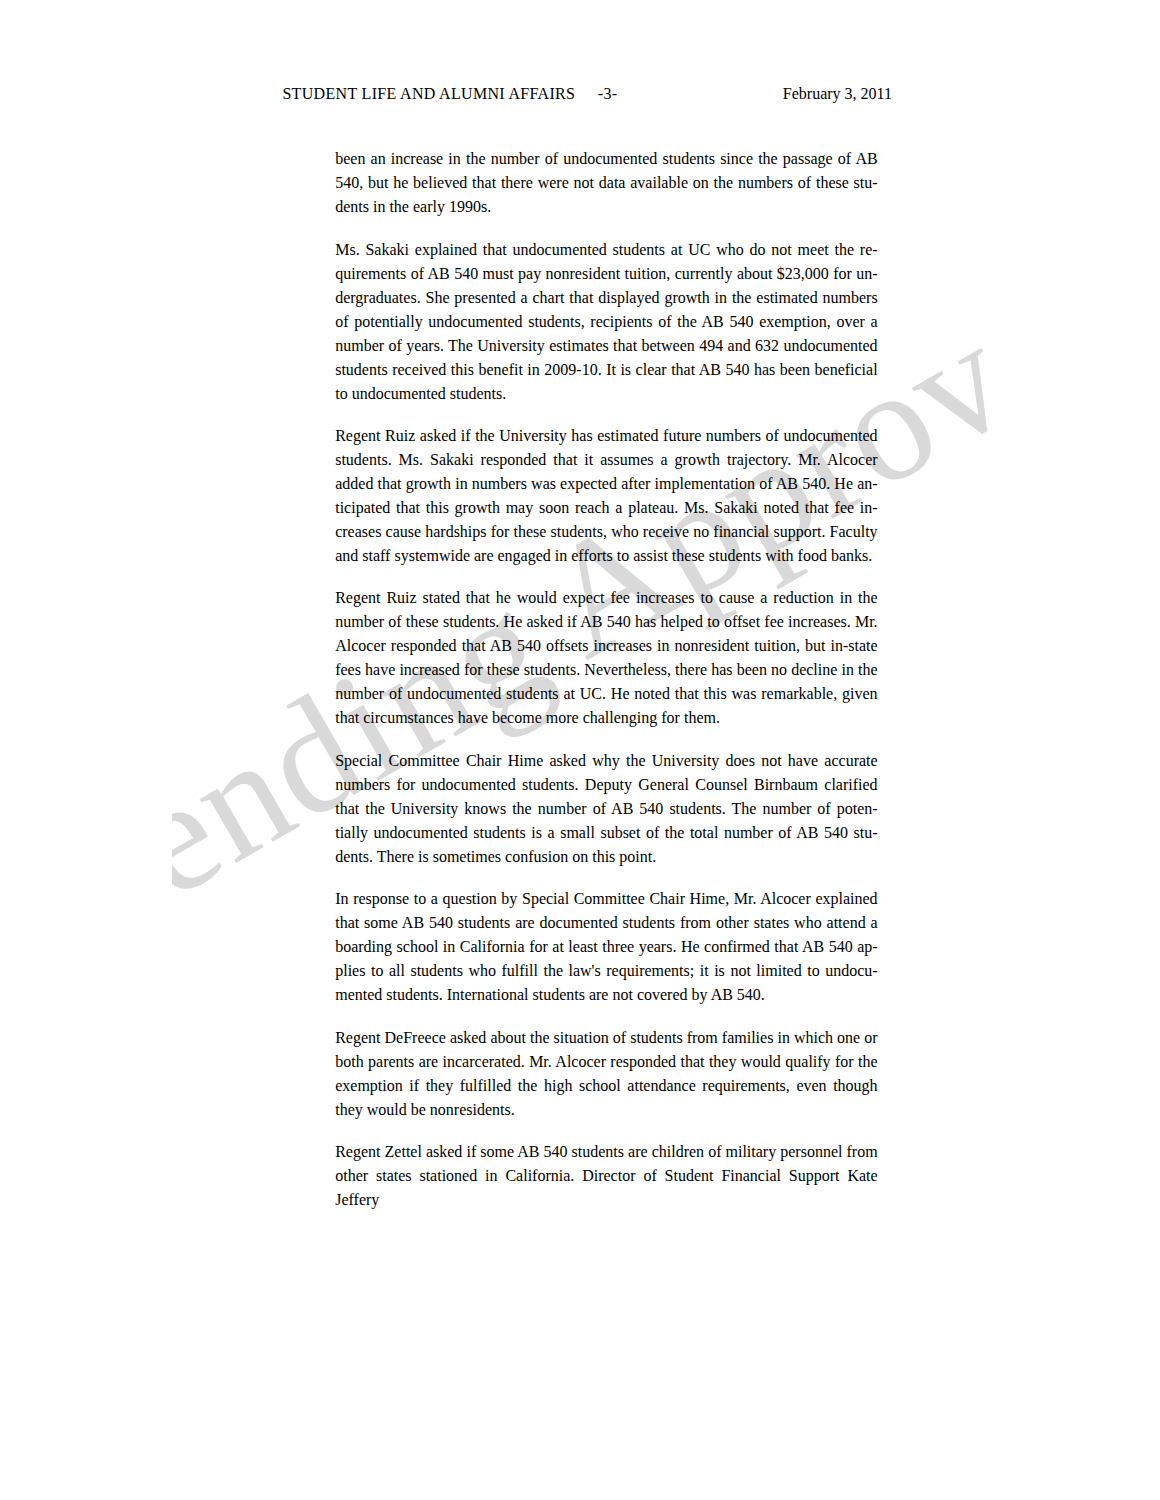Pending Approval
STUDENT LIFE AND ALUMNI AFFAIRS -3-
February 3, 2011
been an increase in the number of undocumented students since the passage of AB 540, but he believed that there were not data available on the numbers of these students in the early 1990s.
Ms. Sakaki explained that undocumented students at UC who do not meet the requirements of AB 540 must pay nonresident tuition, currently about $23,000 for undergraduates. She presented a chart that displayed growth in the estimated numbers of potentially undocumented students, recipients of the AB 540 exemption, over a number of years. The University estimates that between 494 and 632 undocumented students received this benefit in 2009-10. It is clear that AB 540 has been beneficial to undocumented students.
Regent Ruiz asked if the University has estimated future numbers of undocumented students. Ms. Sakaki responded that it assumes a growth trajectory. Mr. Alcocer added that growth in numbers was expected after implementation of AB 540. He anticipated that this growth may soon reach a plateau. Ms. Sakaki noted that fee increases cause hardships for these students, who receive no financial support. Faculty and staff systemwide are engaged in efforts to assist these students with food banks.
Regent Ruiz stated that he would expect fee increases to cause a reduction in the number of these students. He asked if AB 540 has helped to offset fee increases. Mr. Alcocer responded that AB 540 offsets increases in nonresident tuition, but in-state fees have increased for these students. Nevertheless, there has been no decline in the number of undocumented students at UC. He noted that this was remarkable, given that circumstances have become more challenging for them.
Special Committee Chair Hime asked why the University does not have accurate numbers for undocumented students. Deputy General Counsel Birnbaum clarified that the University knows the number of AB 540 students. The number of potentially undocumented students is a small subset of the total number of AB 540 students. There is sometimes confusion on this point.
In response to a question by Special Committee Chair Hime, Mr. Alcocer explained that some AB 540 students are documented students from other states who attend a boarding school in California for at least three years. He confirmed that AB 540 applies to all students who fulfill the law's requirements; it is not limited to undocumented students. International students are not covered by AB 540.
Regent DeFreece asked about the situation of students from families in which one or both parents are incarcerated. Mr. Alcocer responded that they would qualify for the exemption if they fulfilled the high school attendance requirements, even though they would be nonresidents.
Regent Zettel asked if some AB 540 students are children of military personnel from other states stationed in California. Director of Student Financial Support Kate Jeffery